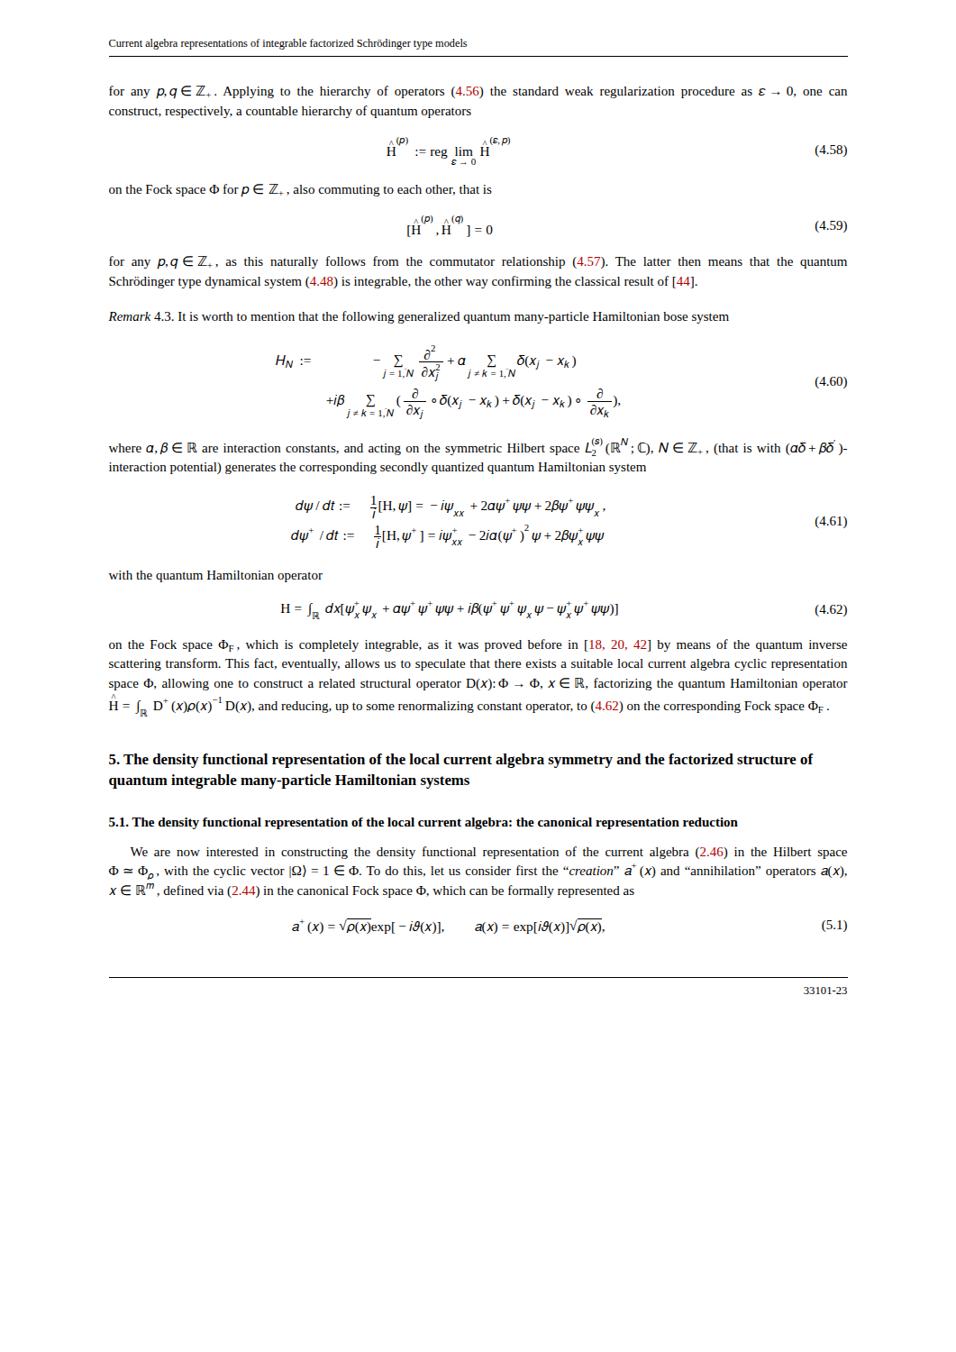Current algebra representations of integrable factorized Schrödinger type models
for any p,q∈ℤ+. Applying to the hierarchy of operators (4.56) the standard weak regularization procedure as ε→0, one can construct, respectively, a countable hierarchy of quantum operators
H^(p) := reg limε→0 H^(ε,p)
(4.58)
on the Fock space Φ for p∈ℤ+, also commuting to each other, that is
[ H^(p) , H^(q) ] = 0
(4.59)
for any p,q∈ℤ+, as this naturally follows from the commutator relationship (4.57). The latter then means that the quantum Schrödinger type dynamical system (4.48) is integrable, the other way confirming the classical result of [44].
Remark 4.3. It is worth to mention that the following generalized quantum many-particle Hamiltonian bose system
HN := − ∑j=1,N‾ ∂2∂xj2 + α ∑j≠k=1,N‾ δ(xj−xk) + iβ ∑j≠k=1,N‾ ( ∂∂xj ∘ δ(xj−xk) + δ(xj−xk) ∘ ∂∂xk ) ,
(4.60)
where α,β∈ℝ are interaction constants, and acting on the symmetric Hilbert space L2(s)(ℝN;ℂ), N∈ℤ+, (that is with (αδ+βδ′)-interaction potential) generates the corresponding secondly quantized quantum Hamiltonian system
dψ/dt := 1i [H,ψ] = −iψxx +2αψ+ψψ +2βψ+ψψx , dψ+/dt := 1i [H,ψ+] = iψxx+ −2iα(ψ+)2ψ +2βψx+ψψ
(4.61)
with the quantum Hamiltonian operator
H = ∫ℝ dx [ ψx+ψx + αψ+ψ+ψψ + iβ(ψ+ψ+ψxψ − ψx+ψ+ψψ) ]
(4.62)
on the Fock space ΦF, which is completely integrable, as it was proved before in [18, 20, 42] by means of the quantum inverse scattering transform. This fact, eventually, allows us to speculate that there exists a suitable local current algebra cyclic representation space Φ, allowing one to construct a related structural operator D(x):Φ→Φ, x∈ℝ, factorizing the quantum Hamiltonian operator H^=∫ℝD+(x)ρ(x)−1D(x), and reducing, up to some renormalizing constant operator, to (4.62) on the corresponding Fock space ΦF.
5. The density functional representation of the local current algebra symmetry and the factorized structure of quantum integrable many-particle Hamiltonian systems
5.1. The density functional representation of the local current algebra: the canonical representation reduction
We are now interested in constructing the density functional representation of the current algebra (2.46) in the Hilbert space Φ≃Φρ, with the cyclic vector |Ω⟩=1∈Φ. To do this, let us consider first the “creation” a+(x) and “annihilation” operators a(x), x∈ℝm, defined via (2.44) in the canonical Fock space Φ, which can be formally represented as
a+(x) = ρ(x) exp[−iϑ(x)] , a(x) = exp[iϑ(x)] ρ(x) ,
(5.1)
33101-23